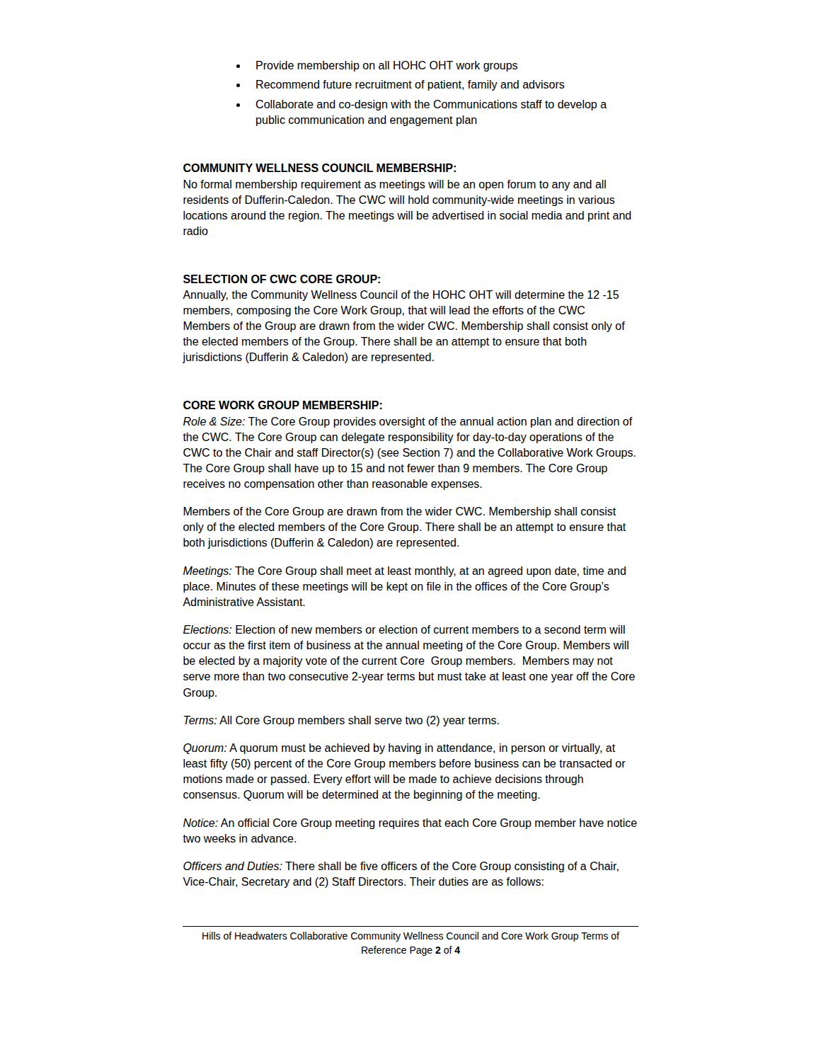Provide membership on all HOHC OHT work groups
Recommend future recruitment of patient, family and advisors
Collaborate and co-design with the Communications staff to develop a public communication and engagement plan
Community Wellness Council Membership:
No formal membership requirement as meetings will be an open forum to any and all residents of Dufferin-Caledon. The CWC will hold community-wide meetings in various locations around the region. The meetings will be advertised in social media and print and radio
Selection of CWC Core Group:
Annually, the Community Wellness Council of the HOHC OHT will determine the 12 -15 members, composing the Core Work Group, that will lead the efforts of the CWC Members of the Group are drawn from the wider CWC. Membership shall consist only of the elected members of the Group. There shall be an attempt to ensure that both jurisdictions (Dufferin & Caledon) are represented.
Core Work Group Membership:
Role & Size: The Core Group provides oversight of the annual action plan and direction of the CWC. The Core Group can delegate responsibility for day-to-day operations of the CWC to the Chair and staff Director(s) (see Section 7) and the Collaborative Work Groups. The Core Group shall have up to 15 and not fewer than 9 members. The Core Group receives no compensation other than reasonable expenses.
Members of the Core Group are drawn from the wider CWC. Membership shall consist only of the elected members of the Core Group. There shall be an attempt to ensure that both jurisdictions (Dufferin & Caledon) are represented.
Meetings: The Core Group shall meet at least monthly, at an agreed upon date, time and place. Minutes of these meetings will be kept on file in the offices of the Core Group’s Administrative Assistant.
Elections: Election of new members or election of current members to a second term will occur as the first item of business at the annual meeting of the Core Group. Members will be elected by a majority vote of the current Core Group members. Members may not serve more than two consecutive 2-year terms but must take at least one year off the Core Group.
Terms: All Core Group members shall serve two (2) year terms.
Quorum: A quorum must be achieved by having in attendance, in person or virtually, at least fifty (50) percent of the Core Group members before business can be transacted or motions made or passed. Every effort will be made to achieve decisions through consensus. Quorum will be determined at the beginning of the meeting.
Notice: An official Core Group meeting requires that each Core Group member have notice two weeks in advance.
Officers and Duties: There shall be five officers of the Core Group consisting of a Chair, Vice-Chair, Secretary and (2) Staff Directors. Their duties are as follows:
Hills of Headwaters Collaborative Community Wellness Council and Core Work Group Terms of Reference Page 2 of 4